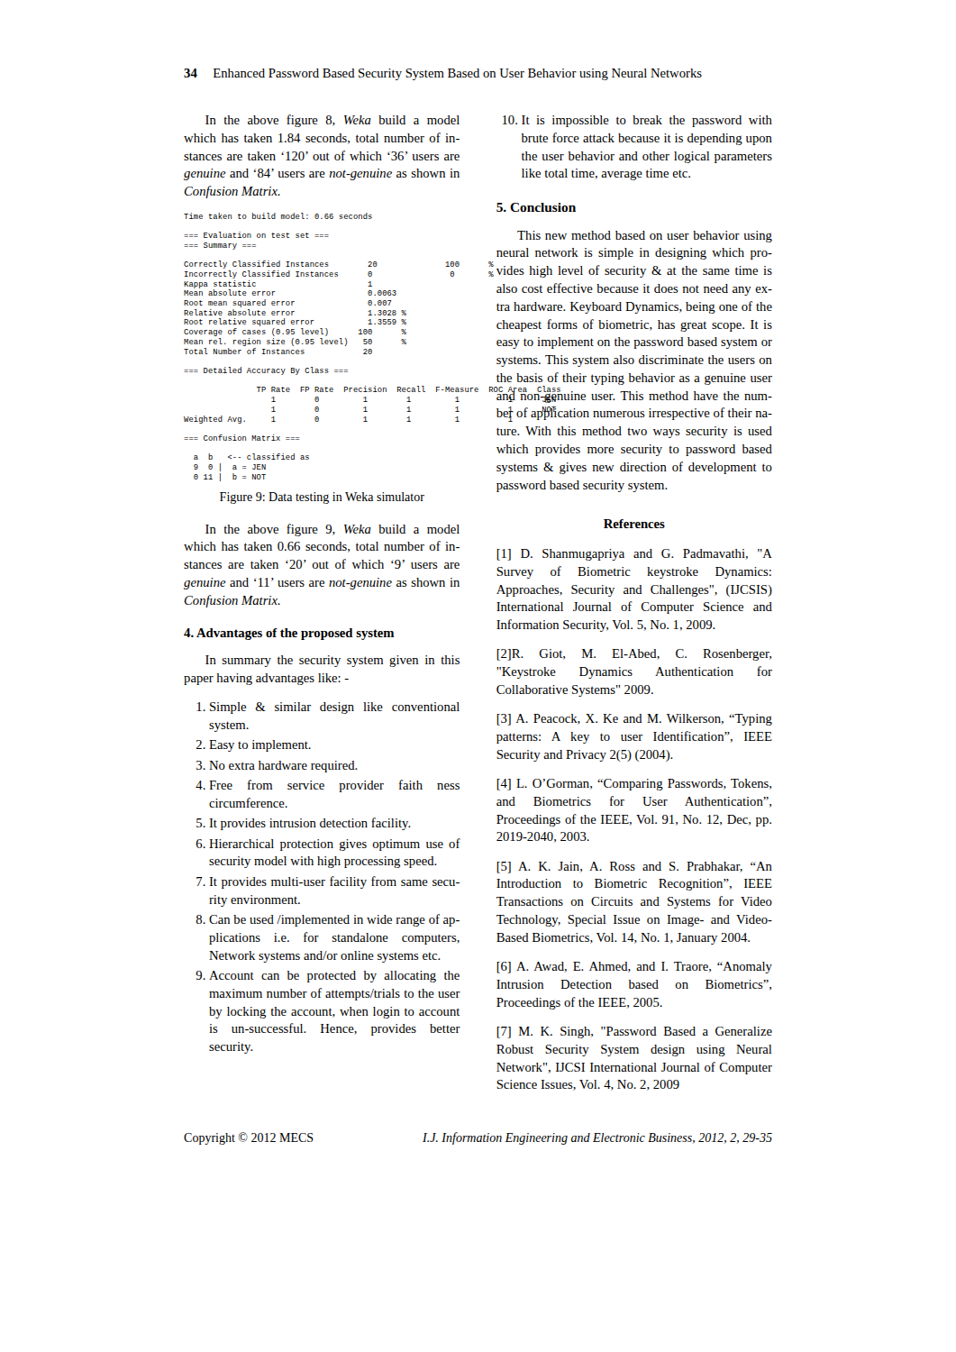34 Enhanced Password Based Security System Based on User Behavior using Neural Networks
In the above figure 8, Weka build a model which has taken 1.84 seconds, total number of instances are taken ‘120’ out of which ‘36’ users are genuine and ‘84’ users are not-genuine as shown in Confusion Matrix.
Time taken to build model: 0.66 seconds

=== Evaluation on test set ===
=== Summary ===

Correctly Classified Instances        20              100      %
Incorrectly Classified Instances      0                0       %
Kappa statistic                       1
Mean absolute error                   0.0063
Root mean squared error               0.007
Relative absolute error               1.3028 %
Root relative squared error           1.3559 %
Coverage of cases (0.95 level)      100      %
Mean rel. region size (0.95 level)   50      %
Total Number of Instances            20

=== Detailed Accuracy By Class ===

               TP Rate  FP Rate  Precision  Recall  F-Measure  ROC Area  Class
                  1        0         1        1         1          1      JEN
                  1        0         1        1         1          1      NOT
Weighted Avg.     1        0         1        1         1          1

=== Confusion Matrix ===

  a  b   <-- classified as
  9  0 |  a = JEN
  0 11 |  b = NOT
Figure 9: Data testing in Weka simulator
In the above figure 9, Weka build a model which has taken 0.66 seconds, total number of instances are taken ‘20’ out of which ‘9’ users are genuine and ‘11’ users are not-genuine as shown in Confusion Matrix.
4. Advantages of the proposed system
In summary the security system given in this paper having advantages like: -
Simple & similar design like conventional system.
Easy to implement.
No extra hardware required.
Free from service provider faith ness circumference.
It provides intrusion detection facility.
Hierarchical protection gives optimum use of security model with high processing speed.
It provides multi-user facility from same security environment.
Can be used /implemented in wide range of applications i.e. for standalone computers, Network systems and/or online systems etc.
Account can be protected by allocating the maximum number of attempts/trials to the user by locking the account, when login to account is un-successful. Hence, provides better security.
It is impossible to break the password with brute force attack because it is depending upon the user behavior and other logical parameters like total time, average time etc.
5. Conclusion
This new method based on user behavior using neural network is simple in designing which provides high level of security & at the same time is also cost effective because it does not need any extra hardware. Keyboard Dynamics, being one of the cheapest forms of biometric, has great scope. It is easy to implement on the password based system or systems. This system also discriminate the users on the basis of their typing behavior as a genuine user and non-genuine user. This method have the number of application numerous irrespective of their nature. With this method two ways security is used which provides more security to password based systems & gives new direction of development to password based security system.
References
[1] D. Shanmugapriya and G. Padmavathi, "A Survey of Biometric keystroke Dynamics: Approaches, Security and Challenges", (IJCSIS) International Journal of Computer Science and Information Security, Vol. 5, No. 1, 2009.
[2]R. Giot, M. El-Abed, C. Rosenberger, "Keystroke Dynamics Authentication for Collaborative Systems" 2009.
[3] A. Peacock, X. Ke and M. Wilkerson, “Typing patterns: A key to user Identification”, IEEE Security and Privacy 2(5) (2004).
[4] L. O’Gorman, “Comparing Passwords, Tokens, and Biometrics for User Authentication”, Proceedings of the IEEE, Vol. 91, No. 12, Dec, pp. 2019-2040, 2003.
[5] A. K. Jain, A. Ross and S. Prabhakar, “An Introduction to Biometric Recognition”, IEEE Transactions on Circuits and Systems for Video Technology, Special Issue on Image- and Video-Based Biometrics, Vol. 14, No. 1, January 2004.
[6] A. Awad, E. Ahmed, and I. Traore, “Anomaly Intrusion Detection based on Biometrics”, Proceedings of the IEEE, 2005.
[7] M. K. Singh, "Password Based a Generalize Robust Security System design using Neural Network", IJCSI International Journal of Computer Science Issues, Vol. 4, No. 2, 2009
Copyright © 2012 MECS I.J. Information Engineering and Electronic Business, 2012, 2, 29-35